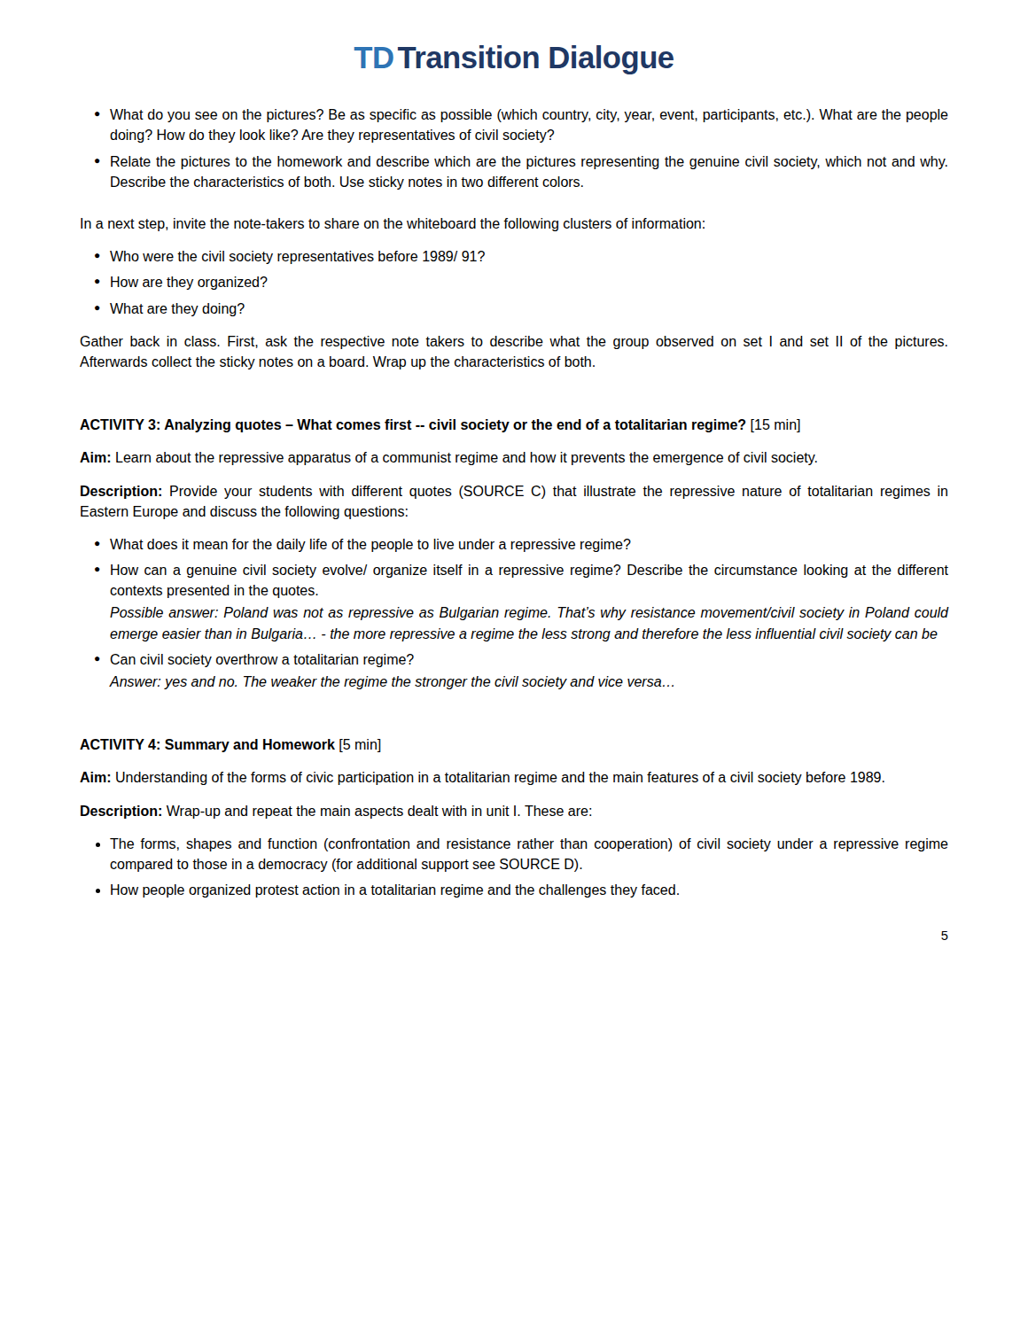TDTransition Dialogue
What do you see on the pictures? Be as specific as possible (which country, city, year, event, participants, etc.). What are the people doing? How do they look like? Are they representatives of civil society?
Relate the pictures to the homework and describe which are the pictures representing the genuine civil society, which not and why. Describe the characteristics of both. Use sticky notes in two different colors.
In a next step, invite the note-takers to share on the whiteboard the following clusters of information:
Who were the civil society representatives before 1989/ 91?
How are they organized?
What are they doing?
Gather back in class. First, ask the respective note takers to describe what the group observed on set I and set II of the pictures. Afterwards collect the sticky notes on a board. Wrap up the characteristics of both.
ACTIVITY 3: Analyzing quotes – What comes first -- civil society or the end of a totalitarian regime? [15 min]
Aim: Learn about the repressive apparatus of a communist regime and how it prevents the emergence of civil society.
Description: Provide your students with different quotes (SOURCE C) that illustrate the repressive nature of totalitarian regimes in Eastern Europe and discuss the following questions:
What does it mean for the daily life of the people to live under a repressive regime?
How can a genuine civil society evolve/ organize itself in a repressive regime? Describe the circumstance looking at the different contexts presented in the quotes. Possible answer: Poland was not as repressive as Bulgarian regime. That’s why resistance movement/civil society in Poland could emerge easier than in Bulgaria… - the more repressive a regime the less strong and therefore the less influential civil society can be
Can civil society overthrow a totalitarian regime? Answer: yes and no. The weaker the regime the stronger the civil society and vice versa…
ACTIVITY 4: Summary and Homework [5 min]
Aim: Understanding of the forms of civic participation in a totalitarian regime and the main features of a civil society before 1989.
Description: Wrap-up and repeat the main aspects dealt with in unit I. These are:
The forms, shapes and function (confrontation and resistance rather than cooperation) of civil society under a repressive regime compared to those in a democracy (for additional support see SOURCE D).
How people organized protest action in a totalitarian regime and the challenges they faced.
5